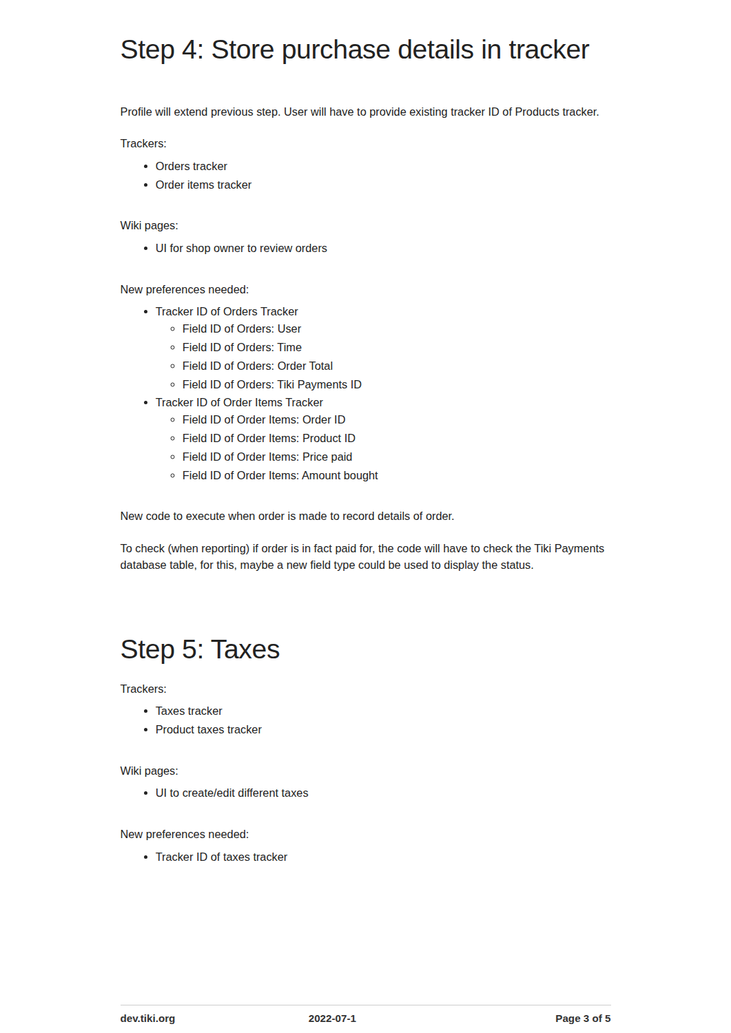Step 4: Store purchase details in tracker
Profile will extend previous step. User will have to provide existing tracker ID of Products tracker.
Trackers:
Orders tracker
Order items tracker
Wiki pages:
UI for shop owner to review orders
New preferences needed:
Tracker ID of Orders Tracker
Field ID of Orders: User
Field ID of Orders: Time
Field ID of Orders: Order Total
Field ID of Orders: Tiki Payments ID
Tracker ID of Order Items Tracker
Field ID of Order Items: Order ID
Field ID of Order Items: Product ID
Field ID of Order Items: Price paid
Field ID of Order Items: Amount bought
New code to execute when order is made to record details of order.
To check (when reporting) if order is in fact paid for, the code will have to check the Tiki Payments database table, for this, maybe a new field type could be used to display the status.
Step 5: Taxes
Trackers:
Taxes tracker
Product taxes tracker
Wiki pages:
UI to create/edit different taxes
New preferences needed:
Tracker ID of taxes tracker
dev.tiki.org 2022-07-1 Page 3 of 5